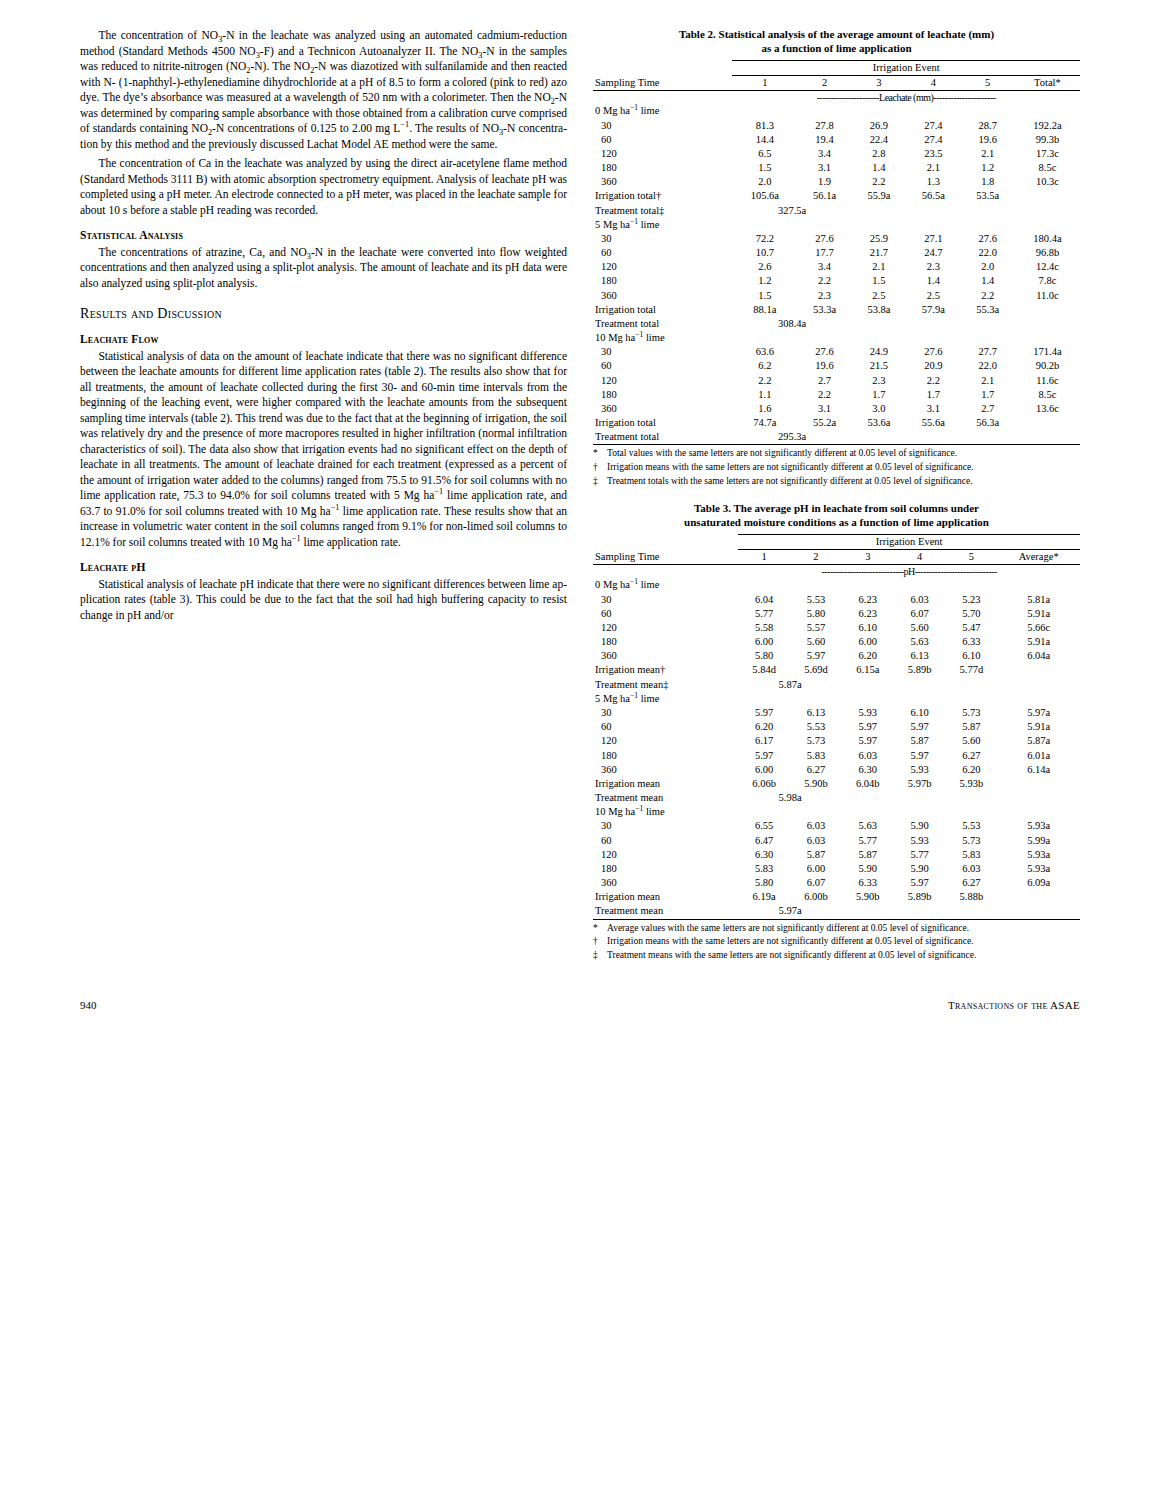The concentration of NO3-N in the leachate was analyzed using an automated cadmium-reduction method (Standard Methods 4500 NO3-F) and a Technicon Autoanalyzer II. The NO3-N in the samples was reduced to nitrite-nitrogen (NO2-N). The NO2-N was diazotized with sulfanilamide and then reacted with N- (1-naphthyl-)-ethylenediamine dihydrochloride at a pH of 8.5 to form a colored (pink to red) azo dye. The dye’s absorbance was measured at a wavelength of 520 nm with a colorimeter. Then the NO2-N was determined by comparing sample absorbance with those obtained from a calibration curve comprised of standards containing NO2-N concentrations of 0.125 to 2.00 mg L−1. The results of NO3-N concentration by this method and the previously discussed Lachat Model AE method were the same.
The concentration of Ca in the leachate was analyzed by using the direct air-acetylene flame method (Standard Methods 3111 B) with atomic absorption spectrometry equipment. Analysis of leachate pH was completed using a pH meter. An electrode connected to a pH meter, was placed in the leachate sample for about 10 s before a stable pH reading was recorded.
Statistical Analysis
The concentrations of atrazine, Ca, and NO3-N in the leachate were converted into flow weighted concentrations and then analyzed using a split-plot analysis. The amount of leachate and its pH data were also analyzed using split-plot analysis.
Results and Discussion
Leachate Flow
Statistical analysis of data on the amount of leachate indicate that there was no significant difference between the leachate amounts for different lime application rates (table 2). The results also show that for all treatments, the amount of leachate collected during the first 30- and 60-min time intervals from the beginning of the leaching event, were higher compared with the leachate amounts from the subsequent sampling time intervals (table 2). This trend was due to the fact that at the beginning of irrigation, the soil was relatively dry and the presence of more macropores resulted in higher infiltration (normal infiltration characteristics of soil). The data also show that irrigation events had no significant effect on the depth of leachate in all treatments. The amount of leachate drained for each treatment (expressed as a percent of the amount of irrigation water added to the columns) ranged from 75.5 to 91.5% for soil columns with no lime application rate, 75.3 to 94.0% for soil columns treated with 5 Mg ha−1 lime application rate, and 63.7 to 91.0% for soil columns treated with 10 Mg ha−1 lime application rate. These results show that an increase in volumetric water content in the soil columns ranged from 9.1% for non-limed soil columns to 12.1% for soil columns treated with 10 Mg ha−1 lime application rate.
Leachate pH
Statistical analysis of leachate pH indicate that there were no significant differences between lime application rates (table 3). This could be due to the fact that the soil had high buffering capacity to resist change in pH and/or
Table 2. Statistical analysis of the average amount of leachate (mm)
as a function of lime application
| | Irrigation Event |
| Sampling Time | 1 | 2 | 3 | 4 | 5 | Total* |
| | ----------------------Leachate (mm)---------------------- |
| 0 Mg ha −1 lime |
| 30 | 81.3 | 27.8 | 26.9 | 27.4 | 28.7 | 192.2a |
| 60 | 14.4 | 19.4 | 22.4 | 27.4 | 19.6 | 99.3b |
| 120 | 6.5 | 3.4 | 2.8 | 23.5 | 2.1 | 17.3c |
| 180 | 1.5 | 3.1 | 1.4 | 2.1 | 1.2 | 8.5c |
| 360 | 2.0 | 1.9 | 2.2 | 1.3 | 1.8 | 10.3c |
| Irrigation total† | 105.6a | 56.1a | 55.9a | 56.5a | 53.5a | |
| Treatment total‡ | 327.5a | | | | |
| 5 Mg ha −1 lime |
| 30 | 72.2 | 27.6 | 25.9 | 27.1 | 27.6 | 180.4a |
| 60 | 10.7 | 17.7 | 21.7 | 24.7 | 22.0 | 96.8b |
| 120 | 2.6 | 3.4 | 2.1 | 2.3 | 2.0 | 12.4c |
| 180 | 1.2 | 2.2 | 1.5 | 1.4 | 1.4 | 7.8c |
| 360 | 1.5 | 2.3 | 2.5 | 2.5 | 2.2 | 11.0c |
| Irrigation total | 88.1a | 53.3a | 53.8a | 57.9a | 55.3a | |
| Treatment total | 308.4a | | | | |
| 10 Mg ha −1 lime |
| 30 | 63.6 | 27.6 | 24.9 | 27.6 | 27.7 | 171.4a |
| 60 | 6.2 | 19.6 | 21.5 | 20.9 | 22.0 | 90.2b |
| 120 | 2.2 | 2.7 | 2.3 | 2.2 | 2.1 | 11.6c |
| 180 | 1.1 | 2.2 | 1.7 | 1.7 | 1.7 | 8.5c |
| 360 | 1.6 | 3.1 | 3.0 | 3.1 | 2.7 | 13.6c |
| Irrigation total | 74.7a | 55.2a | 53.6a | 55.6a | 56.3a | |
| Treatment total | 295.3a | | | | |
*Total values with the same letters are not significantly different at 0.05 level of significance.
†Irrigation means with the same letters are not significantly different at 0.05 level of significance.
‡Treatment totals with the same letters are not significantly different at 0.05 level of significance.
Table 3. The average pH in leachate from soil columns under
unsaturated moisture conditions as a function of lime application
| | Irrigation Event |
| Sampling Time | 1 | 2 | 3 | 4 | 5 | Average* |
| | -----------------------------pH----------------------------- |
| 0 Mg ha −1 lime |
| 30 | 6.04 | 5.53 | 6.23 | 6.03 | 5.23 | 5.81a |
| 60 | 5.77 | 5.80 | 6.23 | 6.07 | 5.70 | 5.91a |
| 120 | 5.58 | 5.57 | 6.10 | 5.60 | 5.47 | 5.66c |
| 180 | 6.00 | 5.60 | 6.00 | 5.63 | 6.33 | 5.91a |
| 360 | 5.80 | 5.97 | 6.20 | 6.13 | 6.10 | 6.04a |
| Irrigation mean† | 5.84d | 5.69d | 6.15a | 5.89b | 5.77d | |
| Treatment mean‡ | 5.87a | | | | |
| 5 Mg ha −1 lime |
| 30 | 5.97 | 6.13 | 5.93 | 6.10 | 5.73 | 5.97a |
| 60 | 6.20 | 5.53 | 5.97 | 5.97 | 5.87 | 5.91a |
| 120 | 6.17 | 5.73 | 5.97 | 5.87 | 5.60 | 5.87a |
| 180 | 5.97 | 5.83 | 6.03 | 5.97 | 6.27 | 6.01a |
| 360 | 6.00 | 6.27 | 6.30 | 5.93 | 6.20 | 6.14a |
| Irrigation mean | 6.06b | 5.90b | 6.04b | 5.97b | 5.93b | |
| Treatment mean | 5.98a | | | | |
| 10 Mg ha −1 lime |
| 30 | 6.55 | 6.03 | 5.63 | 5.90 | 5.53 | 5.93a |
| 60 | 6.47 | 6.03 | 5.77 | 5.93 | 5.73 | 5.99a |
| 120 | 6.30 | 5.87 | 5.87 | 5.77 | 5.83 | 5.93a |
| 180 | 5.83 | 6.00 | 5.90 | 5.90 | 6.03 | 5.93a |
| 360 | 5.80 | 6.07 | 6.33 | 5.97 | 6.27 | 6.09a |
| Irrigation mean | 6.19a | 6.00b | 5.90b | 5.89b | 5.88b | |
| Treatment mean | 5.97a | | | | |
*Average values with the same letters are not significantly different at 0.05 level of significance.
†Irrigation means with the same letters are not significantly different at 0.05 level of significance.
‡Treatment means with the same letters are not significantly different at 0.05 level of significance.
940
Transactions of the ASAE